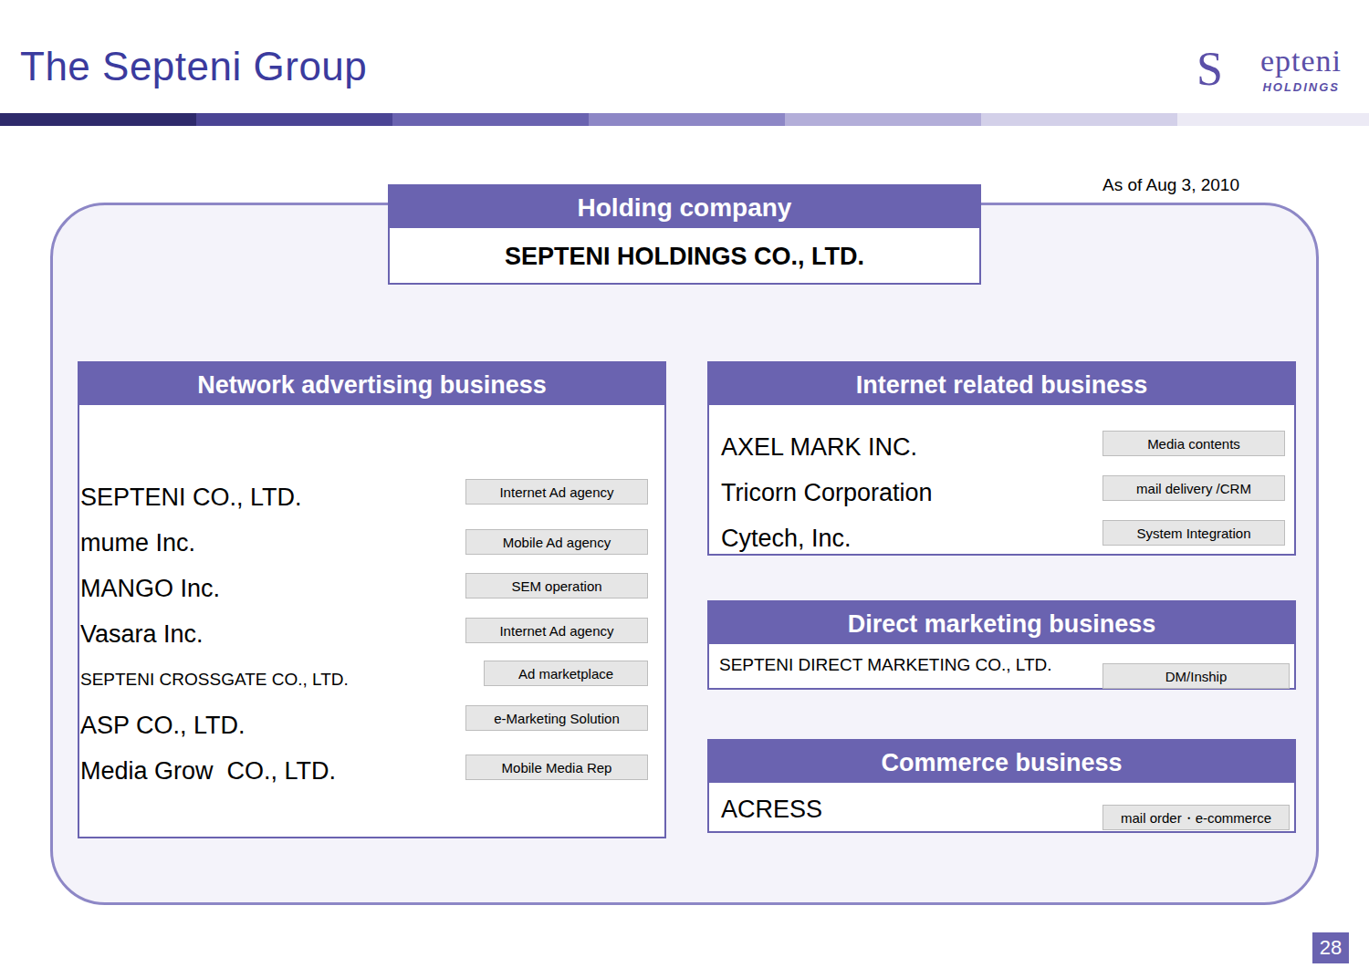The Septeni Group
S
epteni
HOLDINGS
As of Aug 3, 2010
Holding company
SEPTENI HOLDINGS CO., LTD.
Network advertising business
SEPTENI CO., LTD.
mume Inc.
MANGO Inc.
Vasara Inc.
SEPTENI CROSSGATE CO., LTD.
ASP CO., LTD.
Media Grow CO., LTD.
Internet Ad agency
Mobile Ad agency
SEM operation
Internet Ad agency
Ad marketplace
e-Marketing Solution
Mobile Media Rep
Internet related business
AXEL MARK INC.
Tricorn Corporation
Cytech, Inc.
Media contents
mail delivery /CRM
System Integration
Direct marketing business
SEPTENI DIRECT MARKETING CO., LTD.
DM/Inship
Commerce business
ACRESS
mail order・e-commerce
28